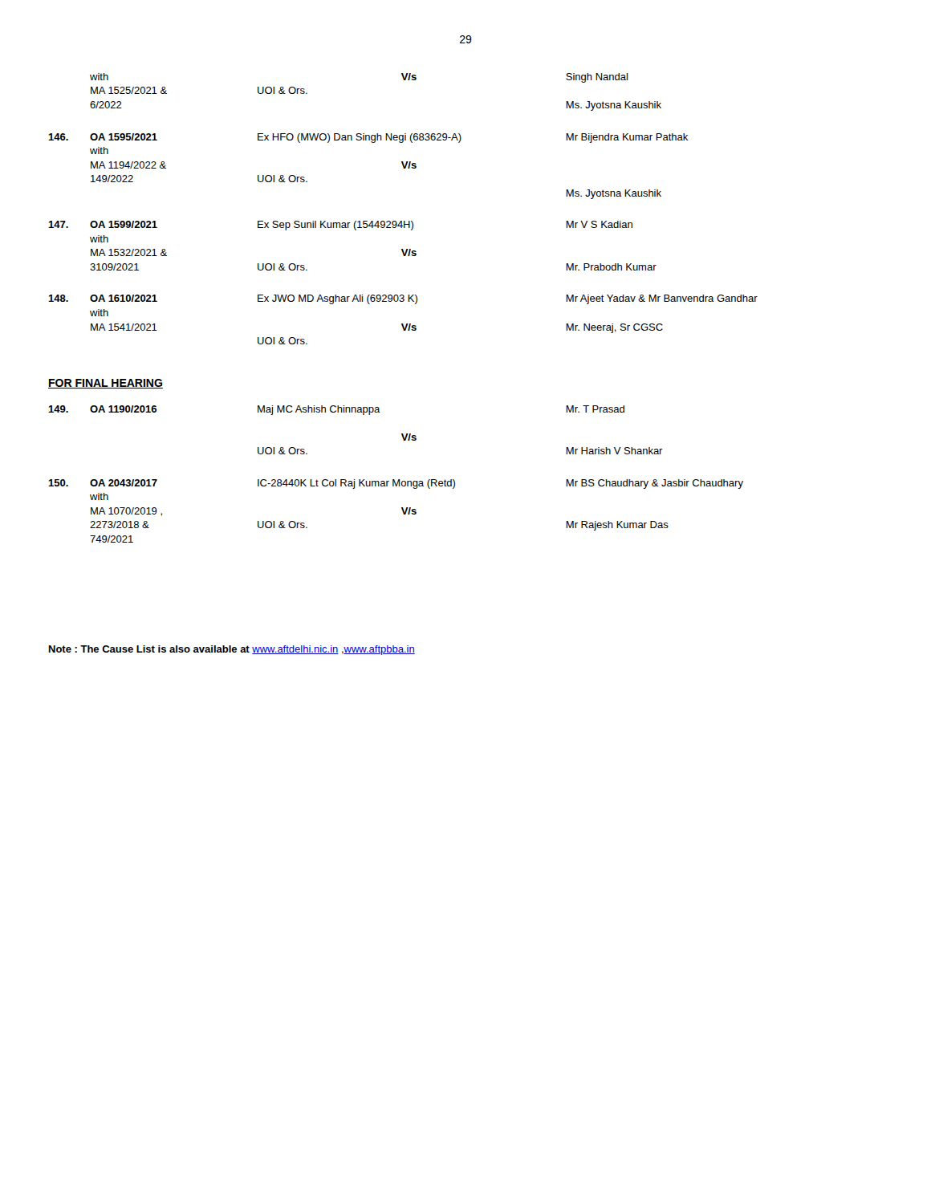29
| | with MA 1525/2021 & 6/2022 | V/s UOI & Ors. | Singh Nandal Ms. Jyotsna Kaushik |
| 146. | OA 1595/2021 with MA 1194/2022 & 149/2022 | Ex HFO (MWO) Dan Singh Negi (683629-A) V/s UOI & Ors. | Mr Bijendra Kumar Pathak Ms. Jyotsna Kaushik |
| 147. | OA 1599/2021 with MA 1532/2021 & 3109/2021 | Ex Sep Sunil Kumar (15449294H) V/s UOI & Ors. | Mr V S Kadian Mr. Prabodh Kumar |
| 148. | OA 1610/2021 with MA 1541/2021 | Ex JWO MD Asghar Ali (692903 K) V/s UOI & Ors. | Mr Ajeet Yadav & Mr Banvendra Gandhar Mr. Neeraj, Sr CGSC |
FOR FINAL HEARING
| 149. | OA 1190/2016 | Maj MC Ashish Chinnappa V/s UOI & Ors. | Mr. T Prasad Mr Harish V Shankar |
| 150. | OA 2043/2017 with MA 1070/2019 , 2273/2018 & 749/2021 | IC-28440K Lt Col Raj Kumar Monga (Retd) V/s UOI & Ors. | Mr BS Chaudhary & Jasbir Chaudhary Mr Rajesh Kumar Das |
Note : The Cause List is also available at www.aftdelhi.nic.in ,www.aftpbba.in